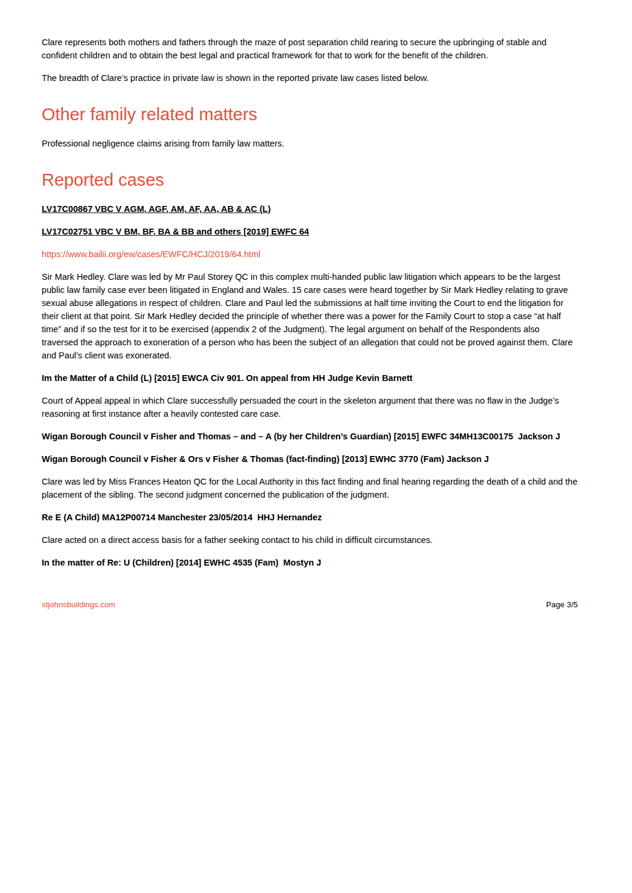Clare represents both mothers and fathers through the maze of post separation child rearing to secure the upbringing of stable and confident children and to obtain the best legal and practical framework for that to work for the benefit of the children.
The breadth of Clare’s practice in private law is shown in the reported private law cases listed below.
Other family related matters
Professional negligence claims arising from family law matters.
Reported cases
LV17C00867 VBC V AGM, AGF, AM, AF, AA, AB & AC (L)
LV17C02751 VBC V BM, BF, BA & BB and others [2019] EWFC 64
https://www.bailii.org/ew/cases/EWFC/HCJ/2019/64.html
Sir Mark Hedley. Clare was led by Mr Paul Storey QC in this complex multi-handed public law litigation which appears to be the largest public law family case ever been litigated in England and Wales. 15 care cases were heard together by Sir Mark Hedley relating to grave sexual abuse allegations in respect of children. Clare and Paul led the submissions at half time inviting the Court to end the litigation for their client at that point. Sir Mark Hedley decided the principle of whether there was a power for the Family Court to stop a case “at half time” and if so the test for it to be exercised (appendix 2 of the Judgment). The legal argument on behalf of the Respondents also traversed the approach to exoneration of a person who has been the subject of an allegation that could not be proved against them. Clare and Paul’s client was exonerated.
Im the Matter of a Child (L) [2015] EWCA Civ 901. On appeal from HH Judge Kevin Barnett
Court of Appeal appeal in which Clare successfully persuaded the court in the skeleton argument that there was no flaw in the Judge’s reasoning at first instance after a heavily contested care case.
Wigan Borough Council v Fisher and Thomas – and – A (by her Children’s Guardian) [2015] EWFC 34MH13C00175 Jackson J
Wigan Borough Council v Fisher & Ors v Fisher & Thomas (fact-finding) [2013] EWHC 3770 (Fam) Jackson J
Clare was led by Miss Frances Heaton QC for the Local Authority in this fact finding and final hearing regarding the death of a child and the placement of the sibling. The second judgment concerned the publication of the judgment.
Re E (A Child) MA12P00714 Manchester 23/05/2014 HHJ Hernandez
Clare acted on a direct access basis for a father seeking contact to his child in difficult circumstances.
In the matter of Re: U (Children) [2014] EWHC 4535 (Fam) Mostyn J
stjohnsbuildings.com Page 3/5